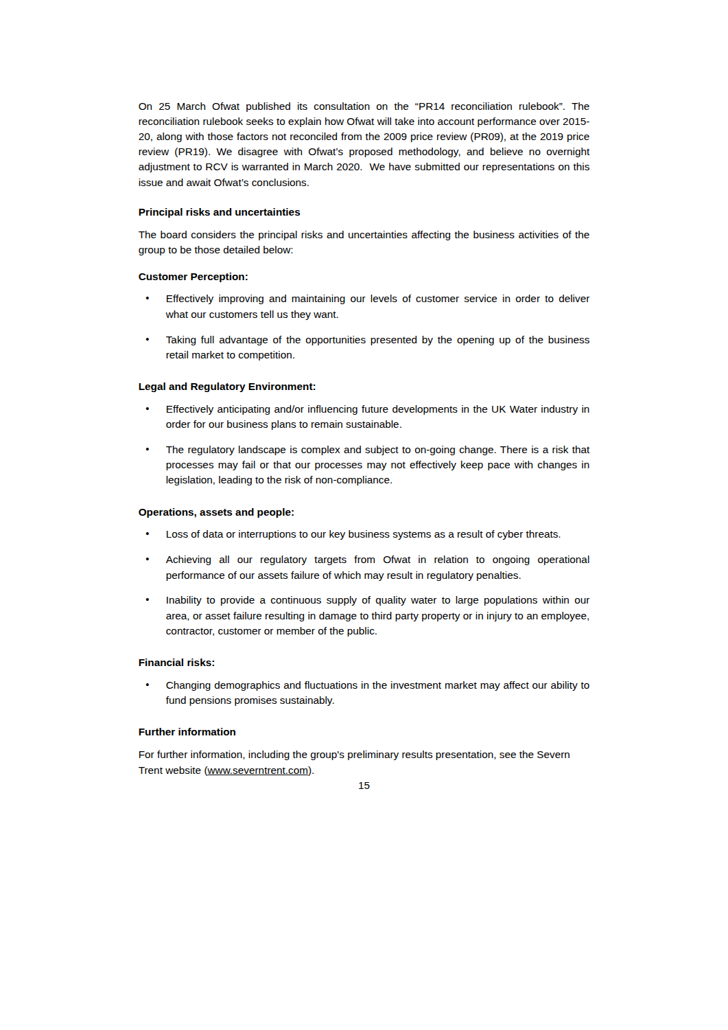On 25 March Ofwat published its consultation on the “PR14 reconciliation rulebook”. The reconciliation rulebook seeks to explain how Ofwat will take into account performance over 2015-20, along with those factors not reconciled from the 2009 price review (PR09), at the 2019 price review (PR19). We disagree with Ofwat’s proposed methodology, and believe no overnight adjustment to RCV is warranted in March 2020. We have submitted our representations on this issue and await Ofwat’s conclusions.
Principal risks and uncertainties
The board considers the principal risks and uncertainties affecting the business activities of the group to be those detailed below:
Customer Perception:
Effectively improving and maintaining our levels of customer service in order to deliver what our customers tell us they want.
Taking full advantage of the opportunities presented by the opening up of the business retail market to competition.
Legal and Regulatory Environment:
Effectively anticipating and/or influencing future developments in the UK Water industry in order for our business plans to remain sustainable.
The regulatory landscape is complex and subject to on-going change. There is a risk that processes may fail or that our processes may not effectively keep pace with changes in legislation, leading to the risk of non-compliance.
Operations, assets and people:
Loss of data or interruptions to our key business systems as a result of cyber threats.
Achieving all our regulatory targets from Ofwat in relation to ongoing operational performance of our assets failure of which may result in regulatory penalties.
Inability to provide a continuous supply of quality water to large populations within our area, or asset failure resulting in damage to third party property or in injury to an employee, contractor, customer or member of the public.
Financial risks:
Changing demographics and fluctuations in the investment market may affect our ability to fund pensions promises sustainably.
Further information
For further information, including the group's preliminary results presentation, see the Severn Trent website (www.severntrent.com).
15